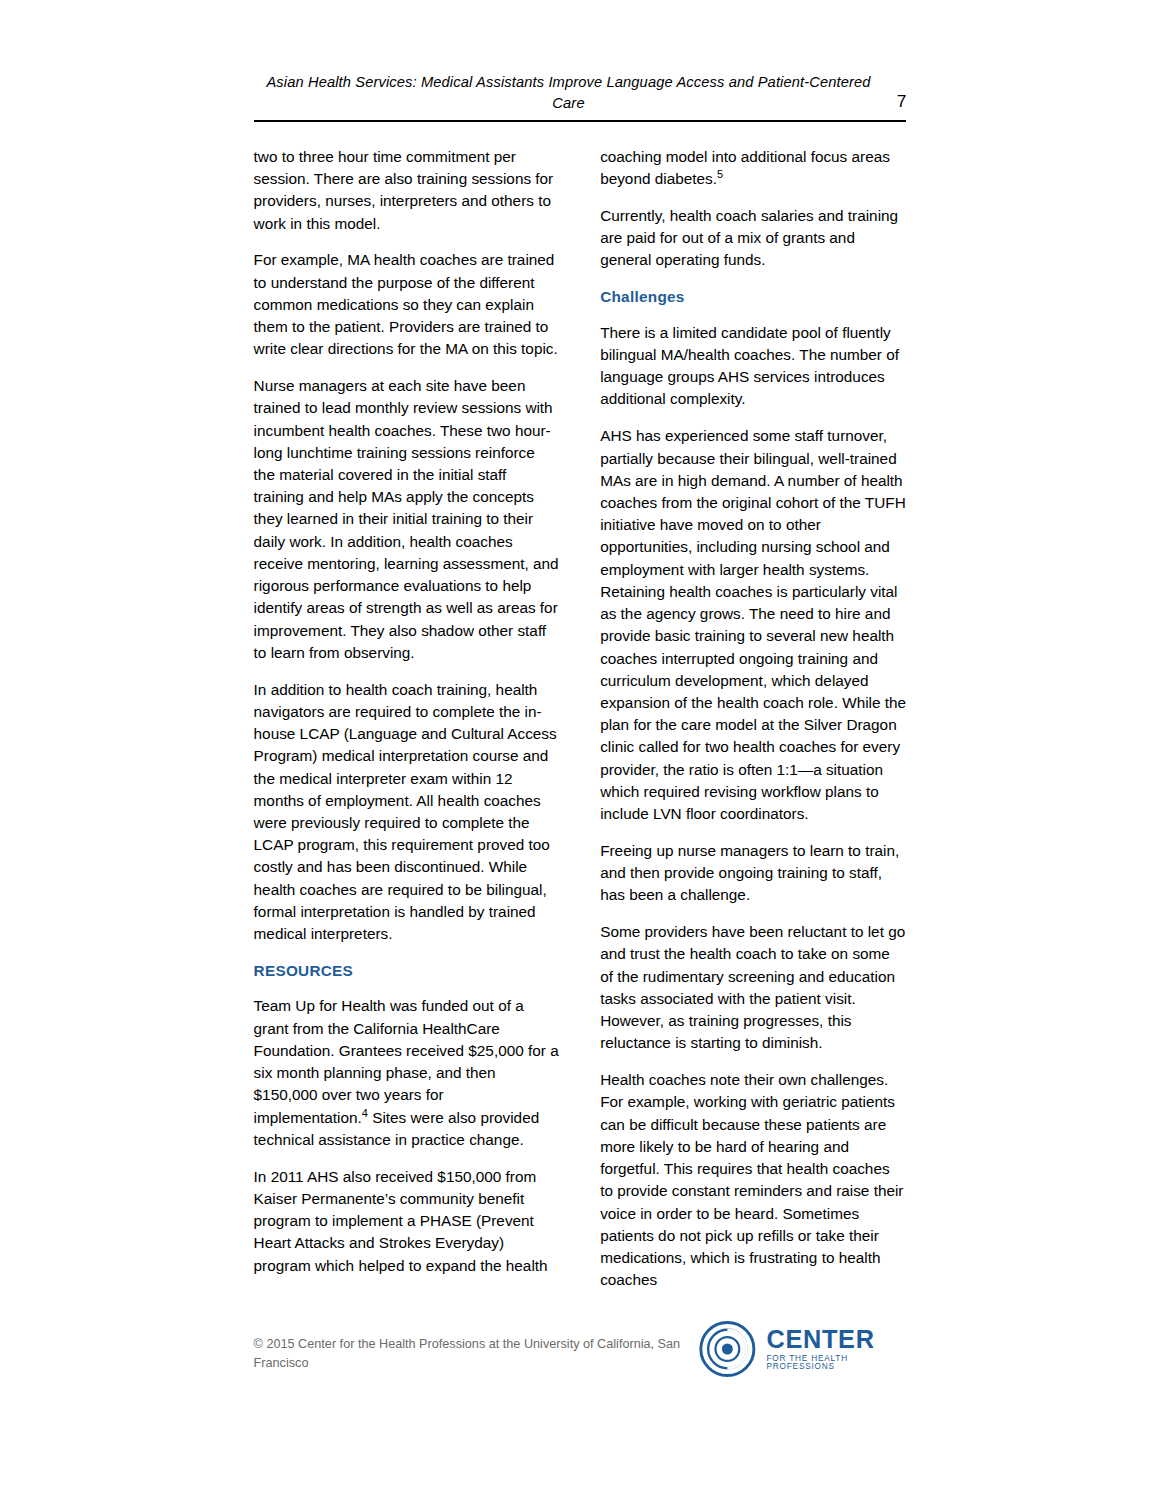Asian Health Services: Medical Assistants Improve Language Access and Patient‑Centered Care
7
two to three hour time commitment per session. There are also training sessions for providers, nurses, interpreters and others to work in this model.
For example, MA health coaches are trained to understand the purpose of the different common medications so they can explain them to the patient. Providers are trained to write clear directions for the MA on this topic.
Nurse managers at each site have been trained to lead monthly review sessions with incumbent health coaches. These two hour-long lunchtime training sessions reinforce the material covered in the initial staff training and help MAs apply the concepts they learned in their initial training to their daily work. In addition, health coaches receive mentoring, learning assessment, and rigorous performance evaluations to help identify areas of strength as well as areas for improvement. They also shadow other staff to learn from observing.
In addition to health coach training, health navigators are required to complete the in-house LCAP (Language and Cultural Access Program) medical interpretation course and the medical interpreter exam within 12 months of employment. All health coaches were previously required to complete the LCAP program, this requirement proved too costly and has been discontinued. While health coaches are required to be bilingual, formal interpretation is handled by trained medical interpreters.
Resources
Team Up for Health was funded out of a grant from the California HealthCare Foundation. Grantees received $25,000 for a six month planning phase, and then $150,000 over two years for implementation.4 Sites were also provided technical assistance in practice change.
In 2011 AHS also received $150,000 from Kaiser Permanente’s community benefit program to implement a PHASE (Prevent Heart Attacks and Strokes Everyday) program which helped to expand the health coaching model into additional focus areas beyond diabetes.5
Currently, health coach salaries and training are paid for out of a mix of grants and general operating funds.
Challenges
There is a limited candidate pool of fluently bilingual MA/health coaches. The number of language groups AHS services introduces additional complexity.
AHS has experienced some staff turnover, partially because their bilingual, well-trained MAs are in high demand. A number of health coaches from the original cohort of the TUFH initiative have moved on to other opportunities, including nursing school and employment with larger health systems. Retaining health coaches is particularly vital as the agency grows. The need to hire and provide basic training to several new health coaches interrupted ongoing training and curriculum development, which delayed expansion of the health coach role. While the plan for the care model at the Silver Dragon clinic called for two health coaches for every provider, the ratio is often 1:1—a situation which required revising workflow plans to include LVN floor coordinators.
Freeing up nurse managers to learn to train, and then provide ongoing training to staff, has been a challenge.
Some providers have been reluctant to let go and trust the health coach to take on some of the rudimentary screening and education tasks associated with the patient visit. However, as training progresses, this reluctance is starting to diminish.
Health coaches note their own challenges. For example, working with geriatric patients can be difficult because these patients are more likely to be hard of hearing and forgetful. This requires that health coaches to provide constant reminders and raise their voice in order to be heard. Sometimes patients do not pick up refills or take their medications, which is frustrating to health coaches
© 2015 Center for the Health Professions at the University of California, San Francisco
CENTER
FOR THE HEALTH PROFESSIONS